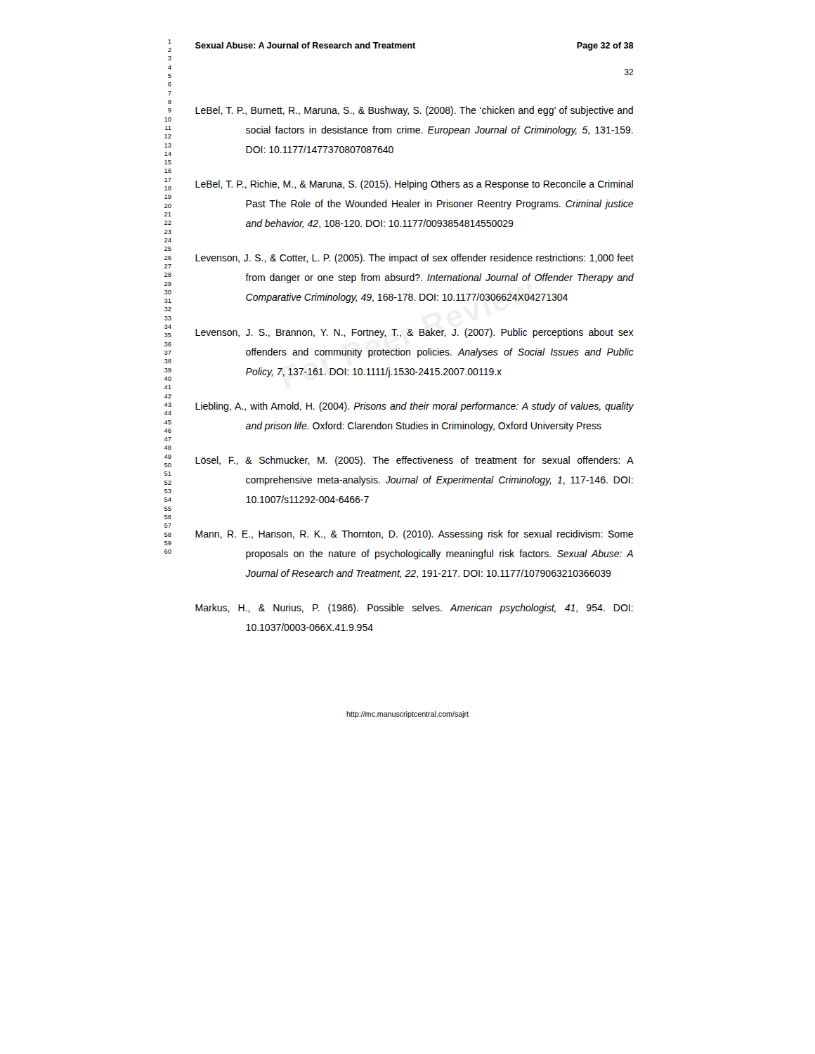1
2
3
4
5
6
7
8
9
10
11
12
13
14
15
16
17
18
19
20
21
22
23
24
25
26
27
28
29
30
31
32
33
34
35
36
37
38
39
40
41
42
43
44
45
46
47
48
49
50
51
52
53
54
55
56
57
58
59
60
Sexual Abuse: A Journal of Research and Treatment Page 32 of 38
32
For Peer Review
LeBel, T. P., Burnett, R., Maruna, S., & Bushway, S. (2008). The ‘chicken and egg’ of subjective and social factors in desistance from crime. European Journal of Criminology, 5, 131-159. DOI: 10.1177/1477370807087640
LeBel, T. P., Richie, M., & Maruna, S. (2015). Helping Others as a Response to Reconcile a Criminal Past The Role of the Wounded Healer in Prisoner Reentry Programs. Criminal justice and behavior, 42, 108-120. DOI: 10.1177/0093854814550029
Levenson, J. S., & Cotter, L. P. (2005). The impact of sex offender residence restrictions: 1,000 feet from danger or one step from absurd?. International Journal of Offender Therapy and Comparative Criminology, 49, 168-178. DOI: 10.1177/0306624X04271304
Levenson, J. S., Brannon, Y. N., Fortney, T., & Baker, J. (2007). Public perceptions about sex offenders and community protection policies. Analyses of Social Issues and Public Policy, 7, 137-161. DOI: 10.1111/j.1530-2415.2007.00119.x
Liebling, A., with Arnold, H. (2004). Prisons and their moral performance: A study of values, quality and prison life. Oxford: Clarendon Studies in Criminology, Oxford University Press
Lösel, F., & Schmucker, M. (2005). The effectiveness of treatment for sexual offenders: A comprehensive meta-analysis. Journal of Experimental Criminology, 1, 117-146. DOI: 10.1007/s11292-004-6466-7
Mann, R. E., Hanson, R. K., & Thornton, D. (2010). Assessing risk for sexual recidivism: Some proposals on the nature of psychologically meaningful risk factors. Sexual Abuse: A Journal of Research and Treatment, 22, 191-217. DOI: 10.1177/1079063210366039
Markus, H., & Nurius, P. (1986). Possible selves. American psychologist, 41, 954. DOI: 10.1037/0003-066X.41.9.954
http://mc.manuscriptcentral.com/sajrt